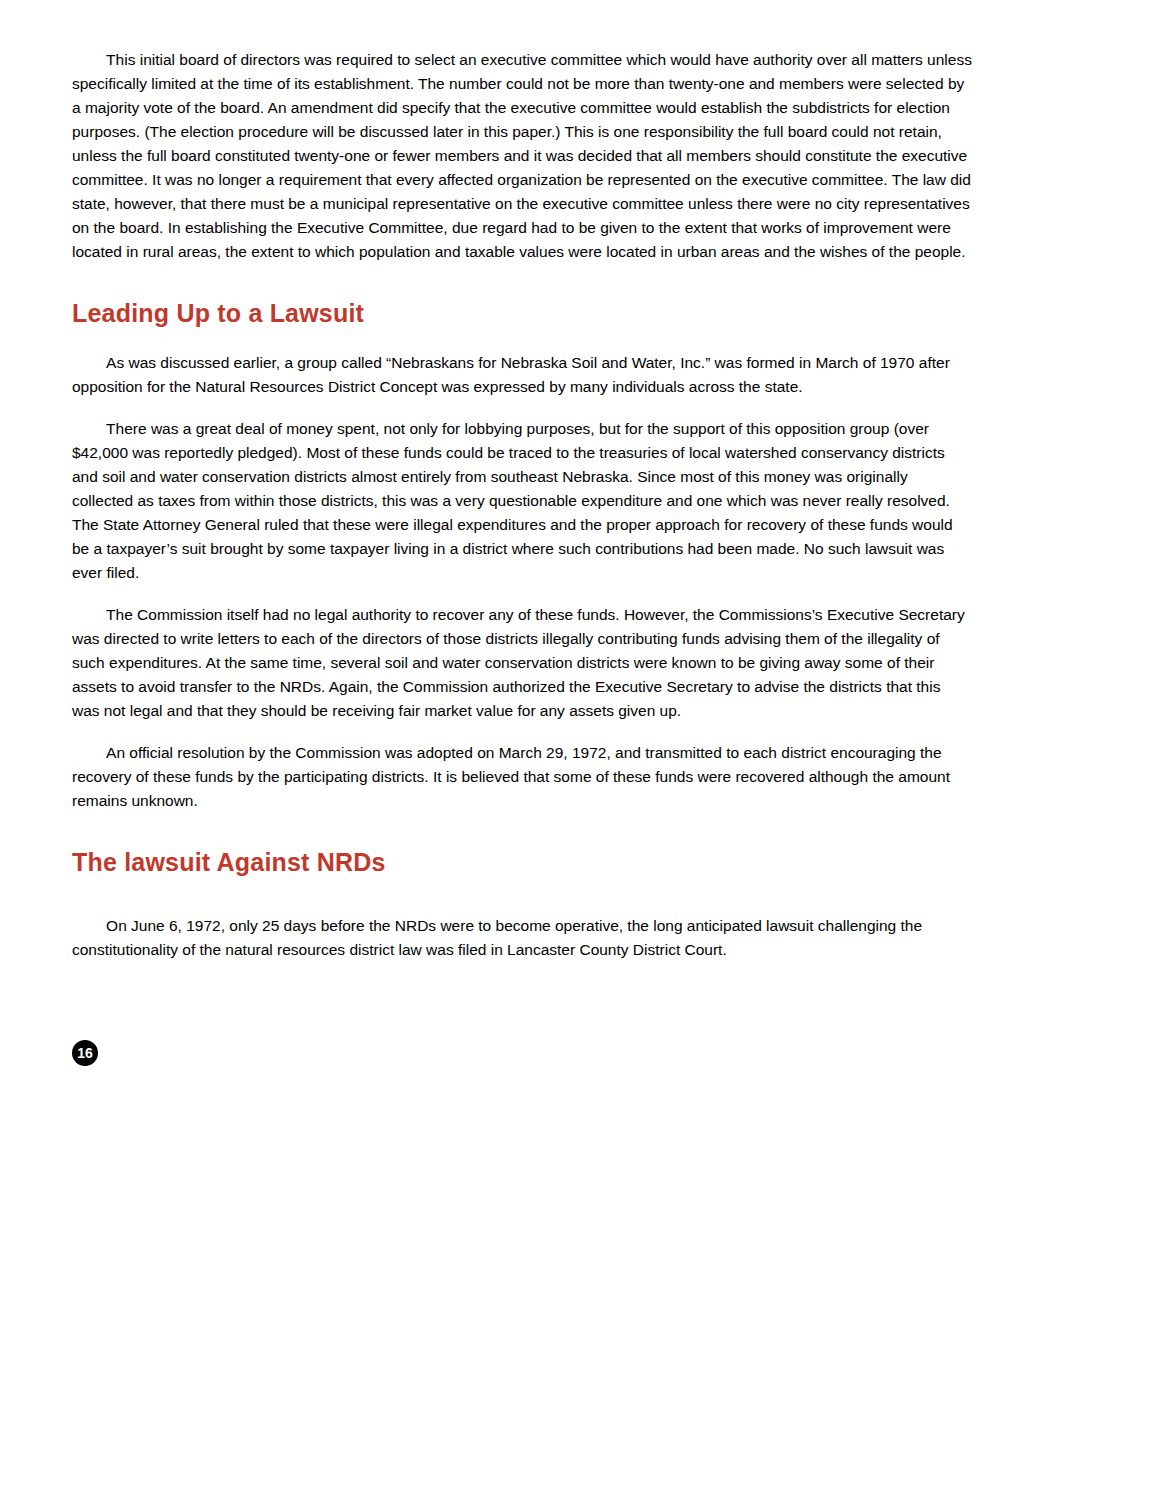This initial board of directors was required to select an executive committee which would have authority over all matters unless specifically limited at the time of its establishment. The number could not be more than twenty-one and members were selected by a majority vote of the board. An amendment did specify that the executive committee would establish the subdistricts for election purposes. (The election procedure will be discussed later in this paper.) This is one responsibility the full board could not retain, unless the full board constituted twenty-one or fewer members and it was decided that all members should constitute the executive committee. It was no longer a requirement that every affected organization be represented on the executive committee. The law did state, however, that there must be a municipal representative on the executive committee unless there were no city representatives on the board. In establishing the Executive Committee, due regard had to be given to the extent that works of improvement were located in rural areas, the extent to which population and taxable values were located in urban areas and the wishes of the people.
Leading Up to a Lawsuit
As was discussed earlier, a group called “Nebraskans for Nebraska Soil and Water, Inc.” was formed in March of 1970 after opposition for the Natural Resources District Concept was expressed by many individuals across the state.
There was a great deal of money spent, not only for lobbying purposes, but for the support of this opposition group (over $42,000 was reportedly pledged). Most of these funds could be traced to the treasuries of local watershed conservancy districts and soil and water conservation districts almost entirely from southeast Nebraska. Since most of this money was originally collected as taxes from within those districts, this was a very questionable expenditure and one which was never really resolved. The State Attorney General ruled that these were illegal expenditures and the proper approach for recovery of these funds would be a taxpayer’s suit brought by some taxpayer living in a district where such contributions had been made. No such lawsuit was ever filed.
The Commission itself had no legal authority to recover any of these funds. However, the Commissions’s Executive Secretary was directed to write letters to each of the directors of those districts illegally contributing funds advising them of the illegality of such expenditures. At the same time, several soil and water conservation districts were known to be giving away some of their assets to avoid transfer to the NRDs. Again, the Commission authorized the Executive Secretary to advise the districts that this was not legal and that they should be receiving fair market value for any assets given up.
An official resolution by the Commission was adopted on March 29, 1972, and transmitted to each district encouraging the recovery of these funds by the participating districts. It is believed that some of these funds were recovered although the amount remains unknown.
The lawsuit Against NRDs
On June 6, 1972, only 25 days before the NRDs were to become operative, the long anticipated lawsuit challenging the constitutionality of the natural resources district law was filed in Lancaster County District Court.
16